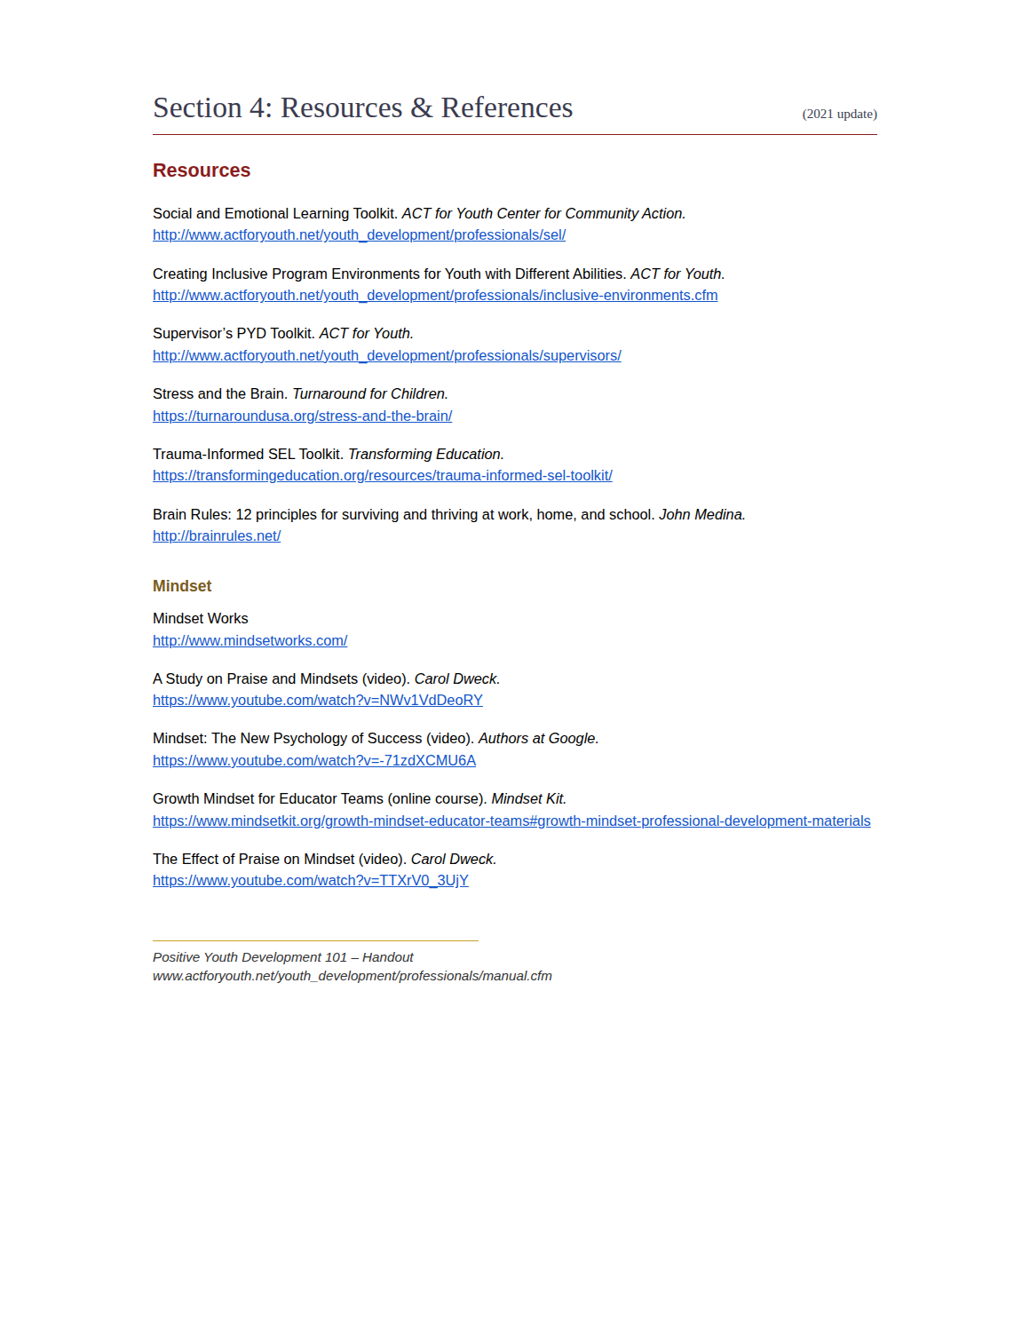Section 4: Resources & References (2021 update)
Resources
Social and Emotional Learning Toolkit. ACT for Youth Center for Community Action.
http://www.actforyouth.net/youth_development/professionals/sel/
Creating Inclusive Program Environments for Youth with Different Abilities. ACT for Youth.
http://www.actforyouth.net/youth_development/professionals/inclusive-environments.cfm
Supervisor’s PYD Toolkit. ACT for Youth.
http://www.actforyouth.net/youth_development/professionals/supervisors/
Stress and the Brain. Turnaround for Children.
https://turnaroundusa.org/stress-and-the-brain/
Trauma-Informed SEL Toolkit. Transforming Education.
https://transformingeducation.org/resources/trauma-informed-sel-toolkit/
Brain Rules: 12 principles for surviving and thriving at work, home, and school. John Medina.
http://brainrules.net/
Mindset
Mindset Works
http://www.mindsetworks.com/
A Study on Praise and Mindsets (video). Carol Dweck.
https://www.youtube.com/watch?v=NWv1VdDeoRY
Mindset: The New Psychology of Success (video). Authors at Google.
https://www.youtube.com/watch?v=-71zdXCMU6A
Growth Mindset for Educator Teams (online course). Mindset Kit.
https://www.mindsetkit.org/growth-mindset-educator-teams#growth-mindset-professional-development-materials
The Effect of Praise on Mindset (video). Carol Dweck.
https://www.youtube.com/watch?v=TTXrV0_3UjY
Positive Youth Development 101 – Handout
www.actforyouth.net/youth_development/professionals/manual.cfm